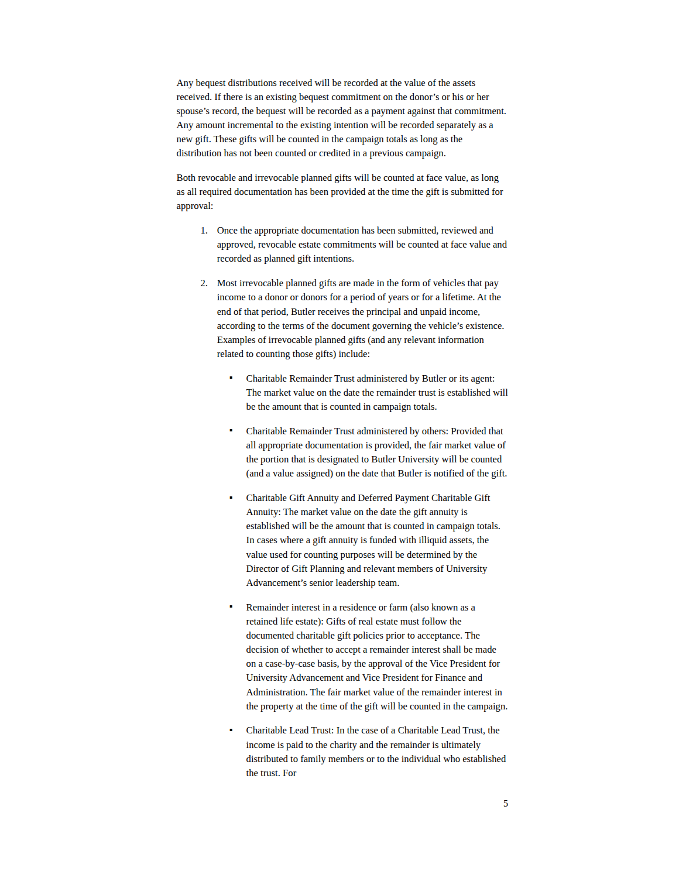Any bequest distributions received will be recorded at the value of the assets received. If there is an existing bequest commitment on the donor’s or his or her spouse’s record, the bequest will be recorded as a payment against that commitment. Any amount incremental to the existing intention will be recorded separately as a new gift. These gifts will be counted in the campaign totals as long as the distribution has not been counted or credited in a previous campaign.
Both revocable and irrevocable planned gifts will be counted at face value, as long as all required documentation has been provided at the time the gift is submitted for approval:
Once the appropriate documentation has been submitted, reviewed and approved, revocable estate commitments will be counted at face value and recorded as planned gift intentions.
Most irrevocable planned gifts are made in the form of vehicles that pay income to a donor or donors for a period of years or for a lifetime. At the end of that period, Butler receives the principal and unpaid income, according to the terms of the document governing the vehicle’s existence. Examples of irrevocable planned gifts (and any relevant information related to counting those gifts) include:
Charitable Remainder Trust administered by Butler or its agent: The market value on the date the remainder trust is established will be the amount that is counted in campaign totals.
Charitable Remainder Trust administered by others: Provided that all appropriate documentation is provided, the fair market value of the portion that is designated to Butler University will be counted (and a value assigned) on the date that Butler is notified of the gift.
Charitable Gift Annuity and Deferred Payment Charitable Gift Annuity: The market value on the date the gift annuity is established will be the amount that is counted in campaign totals. In cases where a gift annuity is funded with illiquid assets, the value used for counting purposes will be determined by the Director of Gift Planning and relevant members of University Advancement’s senior leadership team.
Remainder interest in a residence or farm (also known as a retained life estate): Gifts of real estate must follow the documented charitable gift policies prior to acceptance. The decision of whether to accept a remainder interest shall be made on a case-by-case basis, by the approval of the Vice President for University Advancement and Vice President for Finance and Administration. The fair market value of the remainder interest in the property at the time of the gift will be counted in the campaign.
Charitable Lead Trust: In the case of a Charitable Lead Trust, the income is paid to the charity and the remainder is ultimately distributed to family members or to the individual who established the trust. For
5